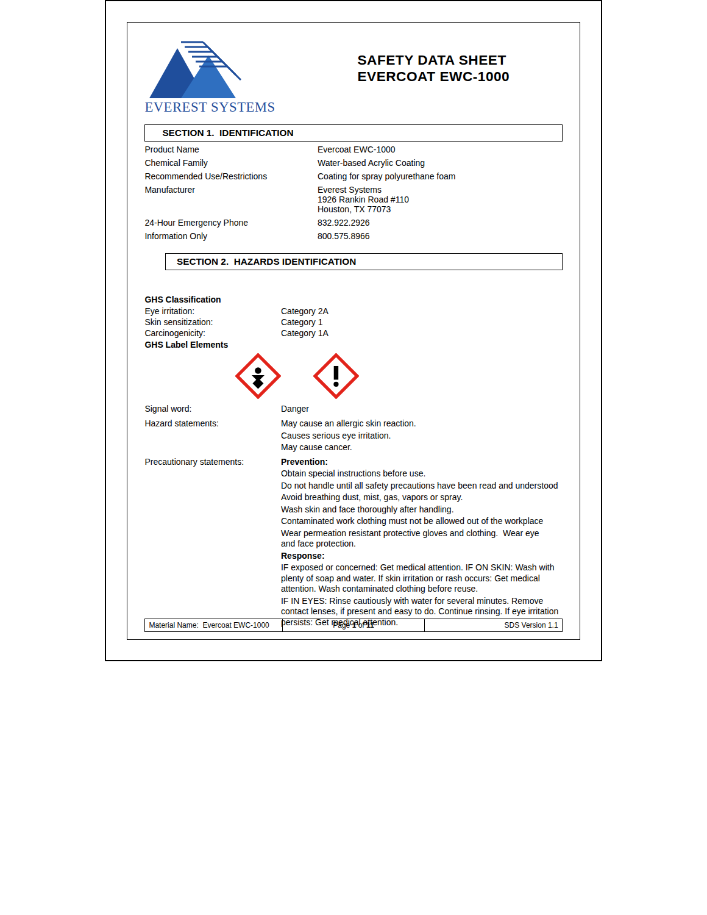EVEREST SYSTEMS
SAFETY DATA SHEET
EVERCOAT EWC-1000
SECTION 1. IDENTIFICATION
| Product Name | Evercoat EWC-1000 |
| Chemical Family | Water-based Acrylic Coating |
| Recommended Use/Restrictions | Coating for spray polyurethane foam |
| Manufacturer | Everest Systems 1926 Rankin Road #110 Houston, TX 77073 |
| 24-Hour Emergency Phone | 832.922.2926 |
| Information Only | 800.575.8966 |
SECTION 2. HAZARDS IDENTIFICATION
GHS Classification
| Eye irritation: | Category 2A |
| Skin sensitization: | Category 1 |
| Carcinogenicity: | Category 1A |
GHS Label Elements
| Signal word: | Danger |
| Hazard statements: | May cause an allergic skin reaction. Causes serious eye irritation. May cause cancer. |
| Precautionary statements: | Prevention: Obtain special instructions before use. Do not handle until all safety precautions have been read and understood Avoid breathing dust, mist, gas, vapors or spray. Wash skin and face thoroughly after handling. Contaminated work clothing must not be allowed out of the workplace Wear permeation resistant protective gloves and clothing. Wear eye and face protection. Response: IF exposed or concerned: Get medical attention. IF ON SKIN: Wash with plenty of soap and water. If skin irritation or rash occurs: Get medical attention. Wash contaminated clothing before reuse. IF IN EYES: Rinse cautiously with water for several minutes. Remove contact lenses, if present and easy to do. Continue rinsing. If eye irritation persists: Get medical attention. |
| Material Name: Evercoat EWC-1000 | Page 1 of 11 | SDS Version 1.1 |